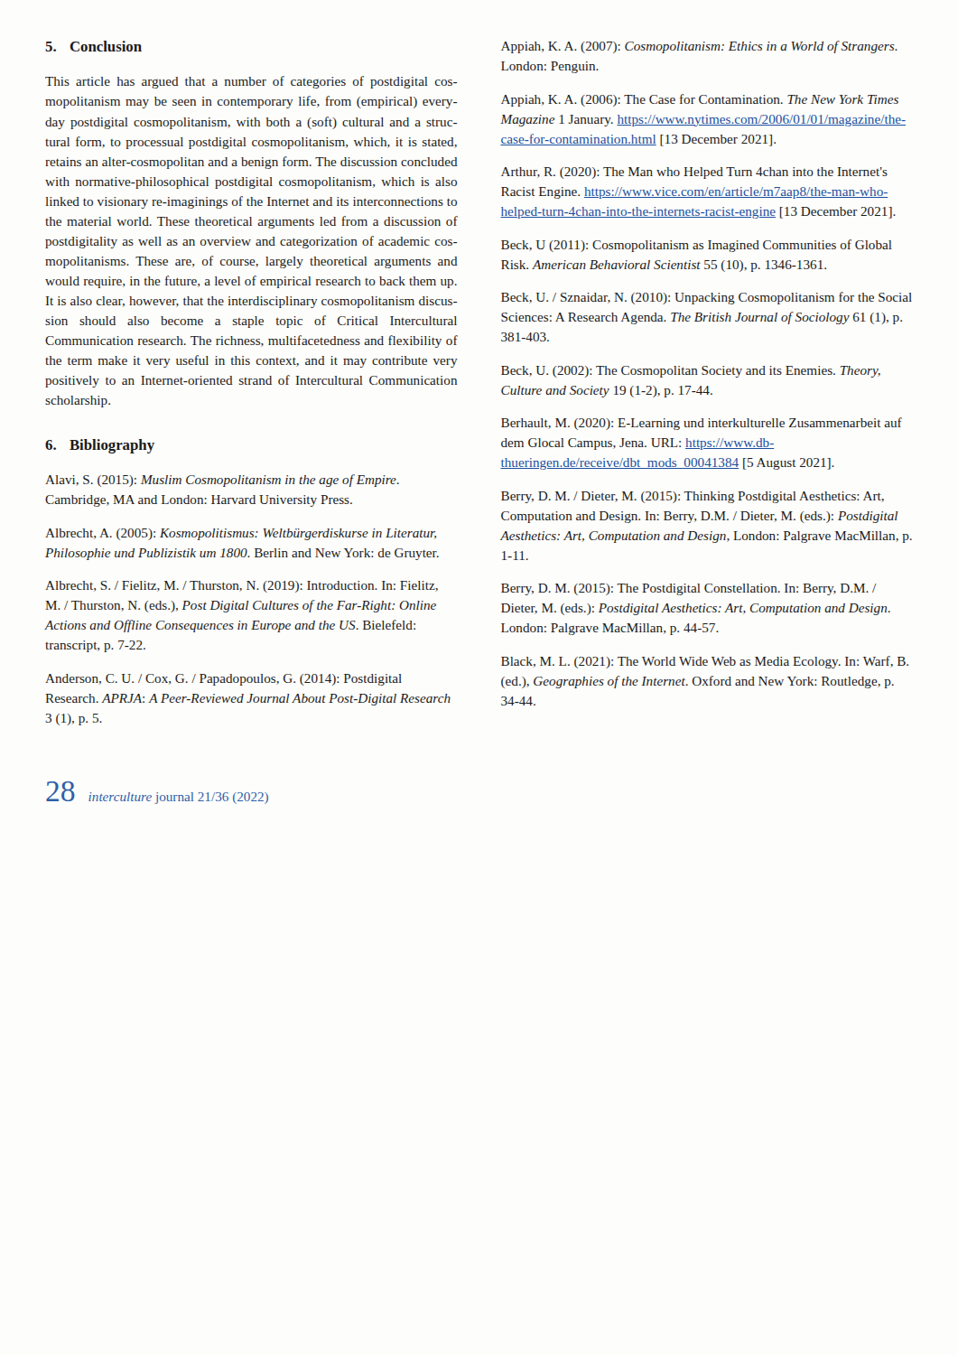5. Conclusion
This article has argued that a number of categories of postdigital cosmopolitanism may be seen in contemporary life, from (empirical) everyday postdigital cosmopolitanism, with both a (soft) cultural and a structural form, to processual postdigital cosmopolitanism, which, it is stated, retains an alter-cosmopolitan and a benign form. The discussion concluded with normative-philosophical postdigital cosmopolitanism, which is also linked to visionary re-imaginings of the Internet and its interconnections to the material world. These theoretical arguments led from a discussion of postdigitality as well as an overview and categorization of academic cosmopolitanisms. These are, of course, largely theoretical arguments and would require, in the future, a level of empirical research to back them up. It is also clear, however, that the interdisciplinary cosmopolitanism discussion should also become a staple topic of Critical Intercultural Communication research. The richness, multifacetedness and flexibility of the term make it very useful in this context, and it may contribute very positively to an Internet-oriented strand of Intercultural Communication scholarship.
6. Bibliography
Alavi, S. (2015): Muslim Cosmopolitanism in the age of Empire. Cambridge, MA and London: Harvard University Press.
Albrecht, A. (2005): Kosmopolitismus: Weltbürgerdiskurse in Literatur, Philosophie und Publizistik um 1800. Berlin and New York: de Gruyter.
Albrecht, S. / Fielitz, M. / Thurston, N. (2019): Introduction. In: Fielitz, M. / Thurston, N. (eds.), Post Digital Cultures of the Far-Right: Online Actions and Offline Consequences in Europe and the US. Bielefeld: transcript, p. 7-22.
Anderson, C. U. / Cox, G. / Papadopoulos, G. (2014): Postdigital Research. APRJA: A Peer-Reviewed Journal About Post-Digital Research 3 (1), p. 5.
Appiah, K. A. (2007): Cosmopolitanism: Ethics in a World of Strangers. London: Penguin.
Appiah, K. A. (2006): The Case for Contamination. The New York Times Magazine 1 January. https://www.nytimes.com/2006/01/01/magazine/the-case-for-contamination.html [13 December 2021].
Arthur, R. (2020): The Man who Helped Turn 4chan into the Internet's Racist Engine. https://www.vice.com/en/article/m7aap8/the-man-who-helped-turn-4chan-into-the-internets-racist-engine [13 December 2021].
Beck, U (2011): Cosmopolitanism as Imagined Communities of Global Risk. American Behavioral Scientist 55 (10), p. 1346-1361.
Beck, U. / Sznaidar, N. (2010): Unpacking Cosmopolitanism for the Social Sciences: A Research Agenda. The British Journal of Sociology 61 (1), p. 381-403.
Beck, U. (2002): The Cosmopolitan Society and its Enemies. Theory, Culture and Society 19 (1-2), p. 17-44.
Berhault, M. (2020): E-Learning und interkulturelle Zusammenarbeit auf dem Glocal Campus, Jena. URL: https://www.db-thueringen.de/receive/dbt_mods_00041384 [5 August 2021].
Berry, D. M. / Dieter, M. (2015): Thinking Postdigital Aesthetics: Art, Computation and Design. In: Berry, D.M. / Dieter, M. (eds.): Postdigital Aesthetics: Art, Computation and Design, London: Palgrave MacMillan, p. 1-11.
Berry, D. M. (2015): The Postdigital Constellation. In: Berry, D.M. / Dieter, M. (eds.): Postdigital Aesthetics: Art, Computation and Design. London: Palgrave MacMillan, p. 44-57.
Black, M. L. (2021): The World Wide Web as Media Ecology. In: Warf, B. (ed.), Geographies of the Internet. Oxford and New York: Routledge, p. 34-44.
28 interculture journal 21/36 (2022)